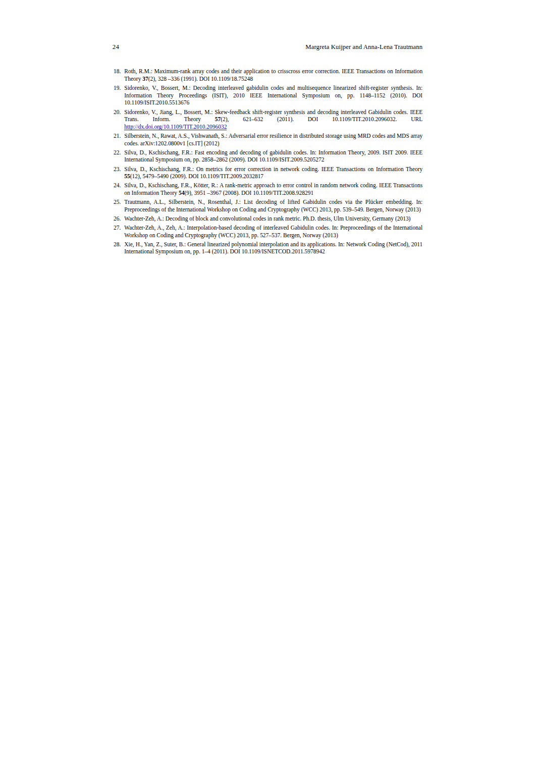24 Margreta Kuijper and Anna-Lena Trautmann
18. Roth, R.M.: Maximum-rank array codes and their application to crisscross error correction. IEEE Transactions on Information Theory 37(2), 328 –336 (1991). DOI 10.1109/18.75248
19. Sidorenko, V., Bossert, M.: Decoding interleaved gabidulin codes and multisequence linearized shift-register synthesis. In: Information Theory Proceedings (ISIT), 2010 IEEE International Symposium on, pp. 1148–1152 (2010). DOI 10.1109/ISIT.2010.5513676
20. Sidorenko, V., Jiang, L., Bossert, M.: Skew-feedback shift-register synthesis and decoding interleaved Gabidulin codes. IEEE Trans. Inform. Theory 57(2), 621–632 (2011). DOI 10.1109/TIT.2010.2096032. URL http://dx.doi.org/10.1109/TIT.2010.2096032
21. Silberstein, N., Rawat, A.S., Vishwanath, S.: Adversarial error resilience in distributed storage using MRD codes and MDS array codes. arXiv:1202.0800v1 [cs.IT] (2012)
22. Silva, D., Kschischang, F.R.: Fast encoding and decoding of gabidulin codes. In: Information Theory, 2009. ISIT 2009. IEEE International Symposium on, pp. 2858–2862 (2009). DOI 10.1109/ISIT.2009.5205272
23. Silva, D., Kschischang, F.R.: On metrics for error correction in network coding. IEEE Transactions on Information Theory 55(12), 5479–5490 (2009). DOI 10.1109/TIT.2009.2032817
24. Silva, D., Kschischang, F.R., Kötter, R.: A rank-metric approach to error control in random network coding. IEEE Transactions on Information Theory 54(9), 3951 –3967 (2008). DOI 10.1109/TIT.2008.928291
25. Trautmann, A.L., Silberstein, N., Rosenthal, J.: List decoding of lifted Gabidulin codes via the Plücker embedding. In: Preproceedings of the International Workshop on Coding and Cryptography (WCC) 2013, pp. 539–549. Bergen, Norway (2013)
26. Wachter-Zeh, A.: Decoding of block and convolutional codes in rank metric. Ph.D. thesis, Ulm University, Germany (2013)
27. Wachter-Zeh, A., Zeh, A.: Interpolation-based decoding of interleaved Gabidulin codes. In: Preproceedings of the International Workshop on Coding and Cryptography (WCC) 2013, pp. 527–537. Bergen, Norway (2013)
28. Xie, H., Yan, Z., Suter, B.: General linearized polynomial interpolation and its applications. In: Network Coding (NetCod), 2011 International Symposium on, pp. 1–4 (2011). DOI 10.1109/ISNETCOD.2011.5978942